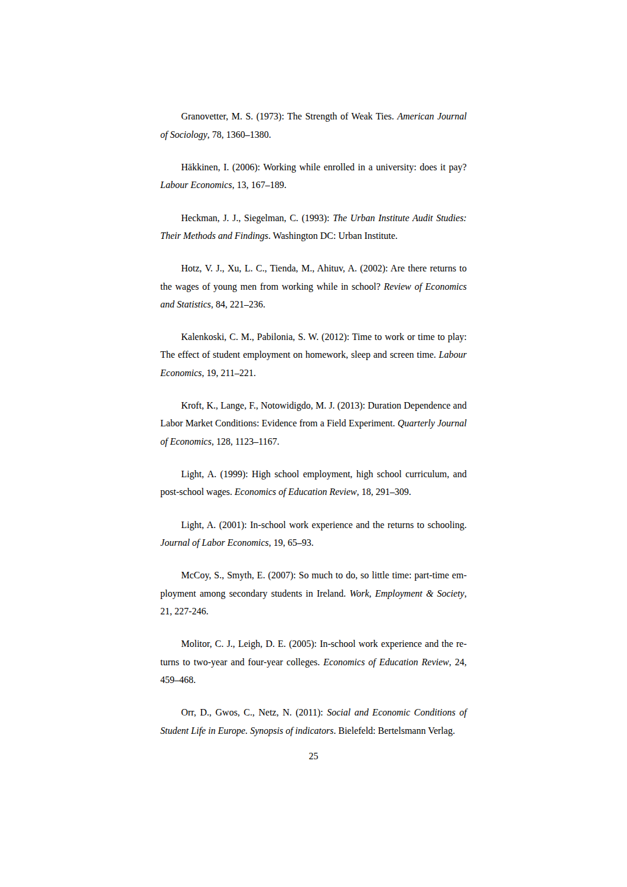Granovetter, M. S. (1973): The Strength of Weak Ties. American Journal of Sociology, 78, 1360–1380.
Häkkinen, I. (2006): Working while enrolled in a university: does it pay? Labour Economics, 13, 167–189.
Heckman, J. J., Siegelman, C. (1993): The Urban Institute Audit Studies: Their Methods and Findings. Washington DC: Urban Institute.
Hotz, V. J., Xu, L. C., Tienda, M., Ahituv, A. (2002): Are there returns to the wages of young men from working while in school? Review of Economics and Statistics, 84, 221–236.
Kalenkoski, C. M., Pabilonia, S. W. (2012): Time to work or time to play: The effect of student employment on homework, sleep and screen time. Labour Economics, 19, 211–221.
Kroft, K., Lange, F., Notowidigdo, M. J. (2013): Duration Dependence and Labor Market Conditions: Evidence from a Field Experiment. Quarterly Journal of Economics, 128, 1123–1167.
Light, A. (1999): High school employment, high school curriculum, and post-school wages. Economics of Education Review, 18, 291–309.
Light, A. (2001): In-school work experience and the returns to schooling. Journal of Labor Economics, 19, 65–93.
McCoy, S., Smyth, E. (2007): So much to do, so little time: part-time employment among secondary students in Ireland. Work, Employment & Society, 21, 227-246.
Molitor, C. J., Leigh, D. E. (2005): In-school work experience and the returns to two-year and four-year colleges. Economics of Education Review, 24, 459–468.
Orr, D., Gwos, C., Netz, N. (2011): Social and Economic Conditions of Student Life in Europe. Synopsis of indicators. Bielefeld: Bertelsmann Verlag.
25